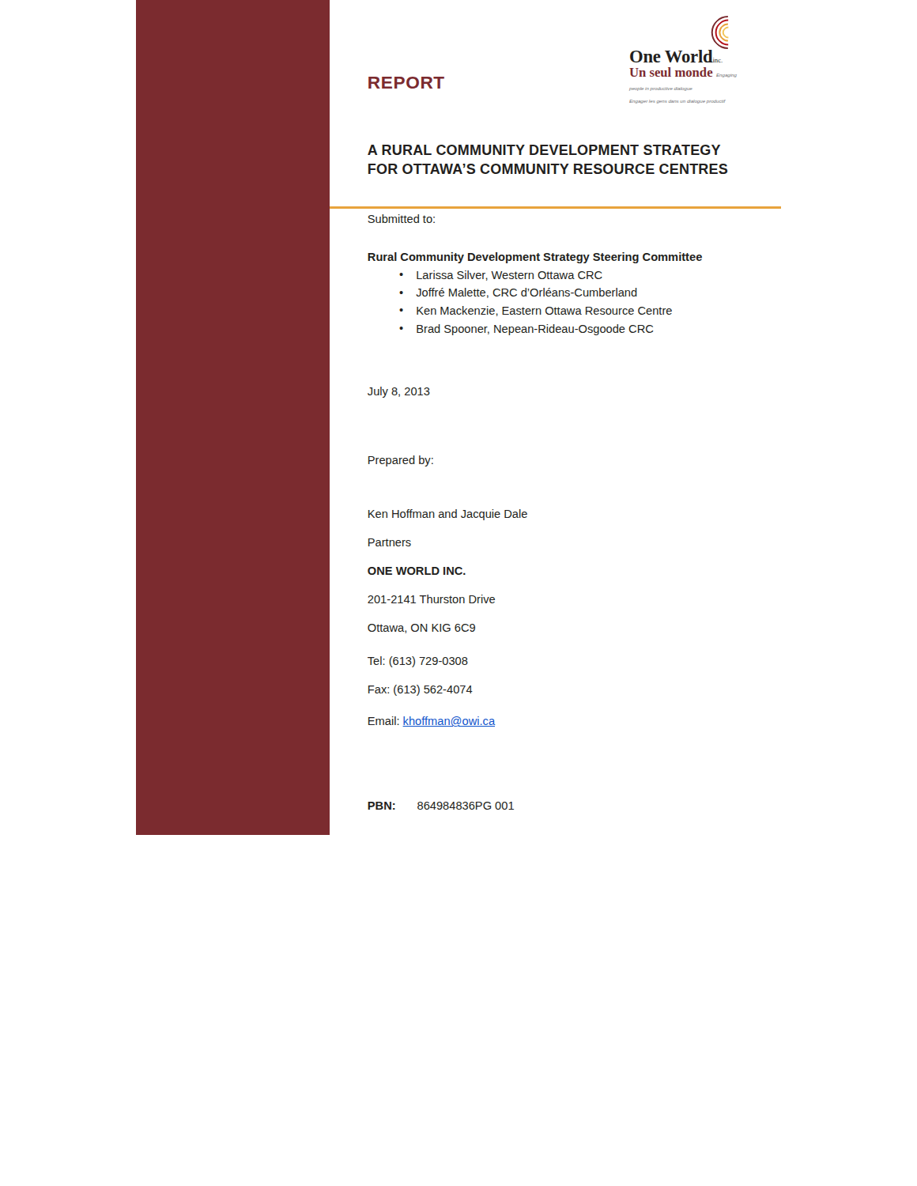One Worldinc.
Un seul monde Engaging people in productive dialogue
Engager les gens dans un dialogue productif
REPORT
A RURAL COMMUNITY DEVELOPMENT STRATEGY FOR OTTAWA’S COMMUNITY RESOURCE CENTRES
Submitted to:
Rural Community Development Strategy Steering Committee
Larissa Silver, Western Ottawa CRC
Joffré Malette, CRC d’Orléans-Cumberland
Ken Mackenzie, Eastern Ottawa Resource Centre
Brad Spooner, Nepean-Rideau-Osgoode CRC
July 8, 2013
Prepared by:
Ken Hoffman and Jacquie Dale
Partners
ONE WORLD INC.
201-2141 Thurston Drive
Ottawa, ON KIG 6C9
Tel: (613) 729-0308
Fax: (613) 562-4074
Email: khoffman@owi.ca
PBN: 864984836PG 001